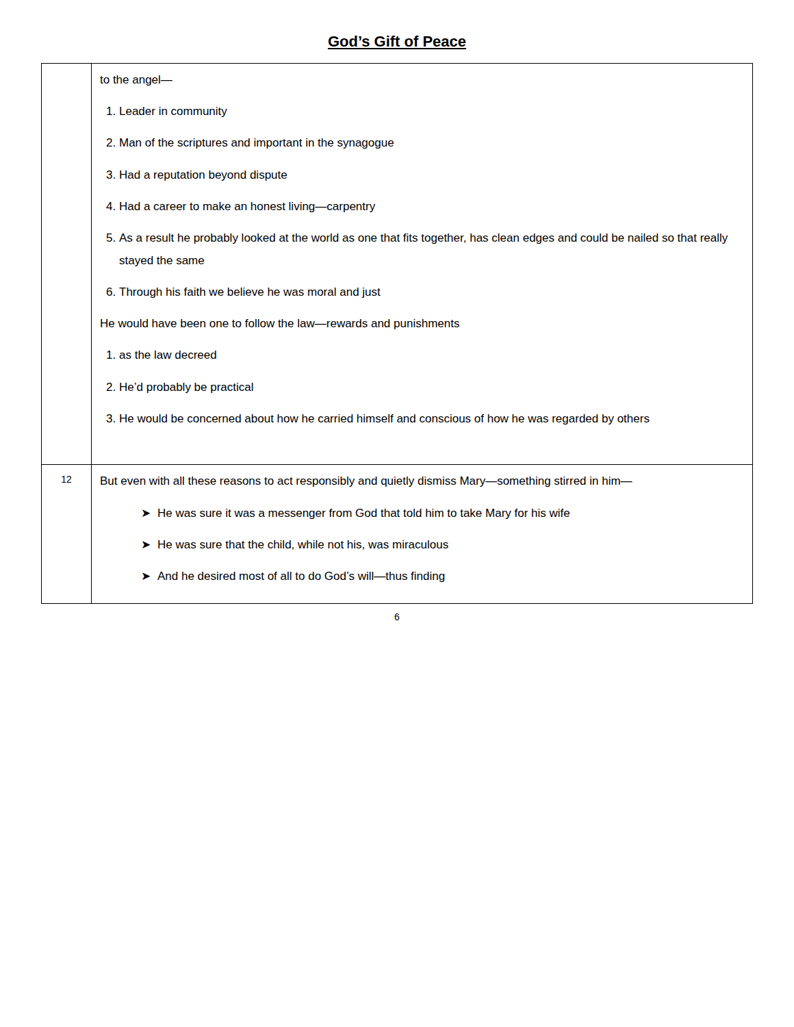God’s Gift of Peace
| | to the angel— Leader in community Man of the scriptures and important in the synagogue Had a reputation beyond dispute Had a career to make an honest living—carpentry As a result he probably looked at the world as one that fits together, has clean edges and could be nailed so that really stayed the same Through his faith we believe he was moral and just He would have been one to follow the law—rewards and punishments as the law decreed He’d probably be practical He would be concerned about how he carried himself and conscious of how he was regarded by others |
| 12 | But even with all these reasons to act responsibly and quietly dismiss Mary—something stirred in him— He was sure it was a messenger from God that told him to take Mary for his wife He was sure that the child, while not his, was miraculous And he desired most of all to do God’s will—thus finding |
6